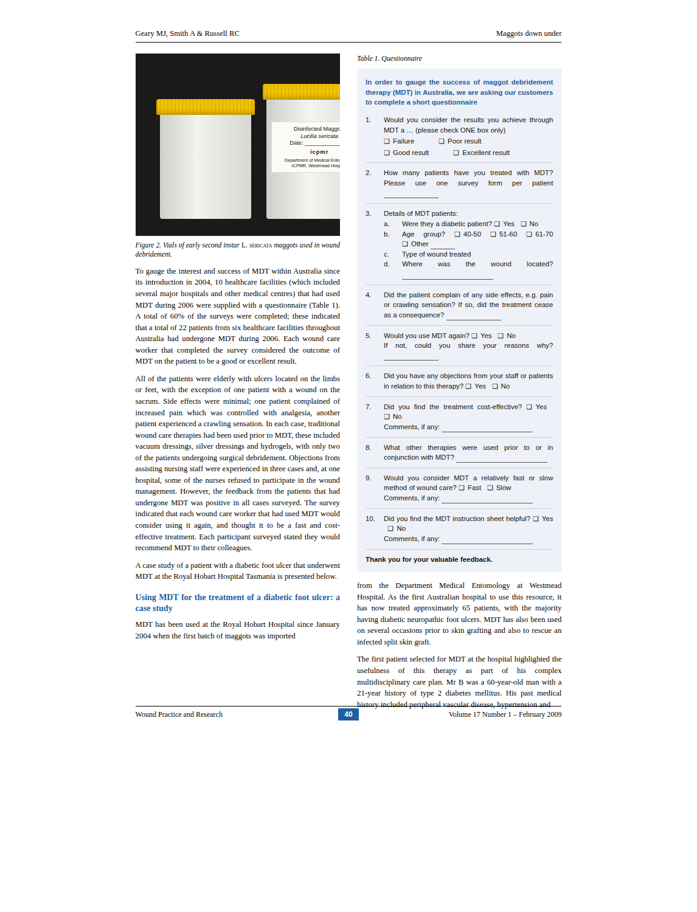Geary MJ, Smith A & Russell RC Maggots down under
Disinfected Maggots
Lucilia sericata
Date: ______________
icpmr
Department of Medical Entomology
ICPMR, Westmead Hospital
Figure 2. Vials of early second instar L. sericata maggots used in wound debridement.
To gauge the interest and success of MDT within Australia since its introduction in 2004, 10 healthcare facilities (which included several major hospitals and other medical centres) that had used MDT during 2006 were supplied with a questionnaire (Table 1). A total of 60% of the surveys were completed; these indicated that a total of 22 patients from six healthcare facilities throughout Australia had undergone MDT during 2006. Each wound care worker that completed the survey considered the outcome of MDT on the patient to be a good or excellent result.
All of the patients were elderly with ulcers located on the limbs or feet, with the exception of one patient with a wound on the sacrum. Side effects were minimal; one patient complained of increased pain which was controlled with analgesia, another patient experienced a crawling sensation. In each case, traditional wound care therapies had been used prior to MDT, these included vacuum dressings, silver dressings and hydrogels, with only two of the patients undergoing surgical debridement. Objections from assisting nursing staff were experienced in three cases and, at one hospital, some of the nurses refused to participate in the wound management. However, the feedback from the patients that had undergone MDT was positive in all cases surveyed. The survey indicated that each wound care worker that had used MDT would consider using it again, and thought it to be a fast and cost-effective treatment. Each participant surveyed stated they would recommend MDT to their colleagues.
A case study of a patient with a diabetic foot ulcer that underwent MDT at the Royal Hobart Hospital Tasmania is presented below.
Using MDT for the treatment of a diabetic foot ulcer: a case study
MDT has been used at the Royal Hobart Hospital since January 2004 when the first batch of maggots was imported
Table 1. Questionnaire
In order to gauge the success of maggot debridement therapy (MDT) in Australia, we are asking our customers to complete a short questionnaire
1.
Would you consider the results you achieve through MDT a … (please check ONE box only)
Failure Poor result
Good result Excellent result
2.
How many patients have you treated with MDT? Please use one survey form per patient
3.
Details of MDT patients:
a.
Were they a diabetic patient? Yes No
b.
Age group? 40-50 51-60 61-70 Other
c.
Type of wound treated
d.
Where was the wound located?
4.
Did the patient complain of any side effects, e.g. pain or crawling sensation? If so, did the treatment cease as a consequence?
5.
Would you use MDT again? Yes No
If not, could you share your reasons why?
6.
Did you have any objections from your staff or patients in relation to this therapy? Yes No
7.
Did you find the treatment cost-effective? Yes No
Comments, if any:
8.
What other therapies were used prior to or in conjunction with MDT?
9.
Would you consider MDT a relatively fast or slow method of wound care? Fast Slow
Comments, if any:
10.
Did you find the MDT instruction sheet helpful? Yes No
Comments, if any:
Thank you for your valuable feedback.
from the Department Medical Entomology at Westmead Hospital. As the first Australian hospital to use this resource, it has now treated approximately 65 patients, with the majority having diabetic neuropathic foot ulcers. MDT has also been used on several occasions prior to skin grafting and also to rescue an infected split skin graft.
The first patient selected for MDT at the hospital highlighted the usefulness of this therapy as part of his complex multidisciplinary care plan. Mr B was a 60-year-old man with a 21-year history of type 2 diabetes mellitus. His past medical history included peripheral vascular disease, hypertension and
Wound Practice and Research
40
Volume 17 Number 1 – February 2009